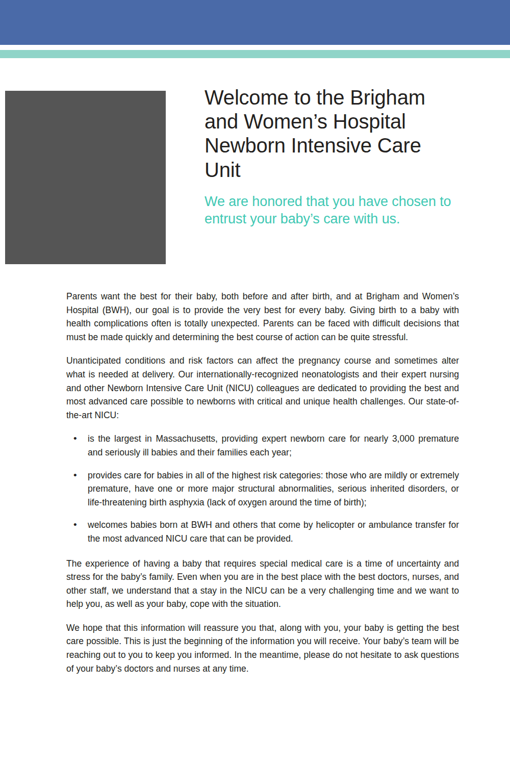Welcome to the Brigham and Women’s Hospital Newborn Intensive Care Unit
We are honored that you have chosen to entrust your baby’s care with us.
Parents want the best for their baby, both before and after birth, and at Brigham and Women’s Hospital (BWH), our goal is to provide the very best for every baby. Giving birth to a baby with health complications often is totally unexpected. Parents can be faced with difficult decisions that must be made quickly and determining the best course of action can be quite stressful.
Unanticipated conditions and risk factors can affect the pregnancy course and sometimes alter what is needed at delivery. Our internationally-recognized neonatologists and their expert nursing and other Newborn Intensive Care Unit (NICU) colleagues are dedicated to providing the best and most advanced care possible to newborns with critical and unique health challenges. Our state-of-the-art NICU:
is the largest in Massachusetts, providing expert newborn care for nearly 3,000 premature and seriously ill babies and their families each year;
provides care for babies in all of the highest risk categories: those who are mildly or extremely premature, have one or more major structural abnormalities, serious inherited disorders, or life-threatening birth asphyxia (lack of oxygen around the time of birth);
welcomes babies born at BWH and others that come by helicopter or ambulance transfer for the most advanced NICU care that can be provided.
The experience of having a baby that requires special medical care is a time of uncertainty and stress for the baby’s family. Even when you are in the best place with the best doctors, nurses, and other staff, we understand that a stay in the NICU can be a very challenging time and we want to help you, as well as your baby, cope with the situation.
We hope that this information will reassure you that, along with you, your baby is getting the best care possible. This is just the beginning of the information you will receive. Your baby’s team will be reaching out to you to keep you informed. In the meantime, please do not hesitate to ask questions of your baby’s doctors and nurses at any time.